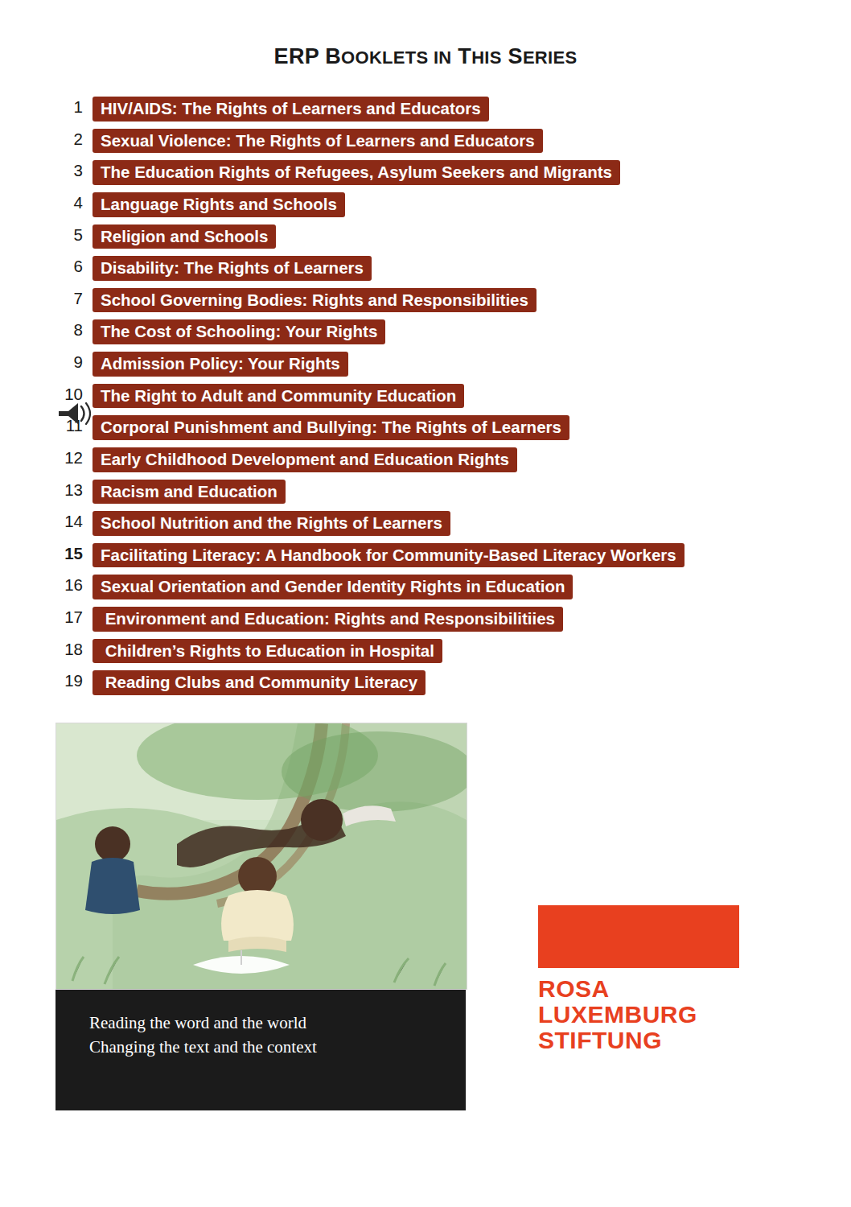ERP BOOKLETS IN THIS SERIES
1 HIV/AIDS: The Rights of Learners and Educators
2 Sexual Violence: The Rights of Learners and Educators
3 The Education Rights of Refugees, Asylum Seekers and Migrants
4 Language Rights and Schools
5 Religion and Schools
6 Disability: The Rights of Learners
7 School Governing Bodies: Rights and Responsibilities
8 The Cost of Schooling: Your Rights
9 Admission Policy: Your Rights
10 The Right to Adult and Community Education
11 Corporal Punishment and Bullying: The Rights of Learners
12 Early Childhood Development and Education Rights
13 Racism and Education
14 School Nutrition and the Rights of Learners
15 Facilitating Literacy: A Handbook for Community-Based Literacy Workers
16 Sexual Orientation and Gender Identity Rights in Education
17 Environment and Education: Rights and Responsibilitiies
18 Children’s Rights to Education in Hospital
19 Reading Clubs and Community Literacy
Reading the word and the world
Changing the text and the context
ROSA
LUXEMBURG
STIFTUNG